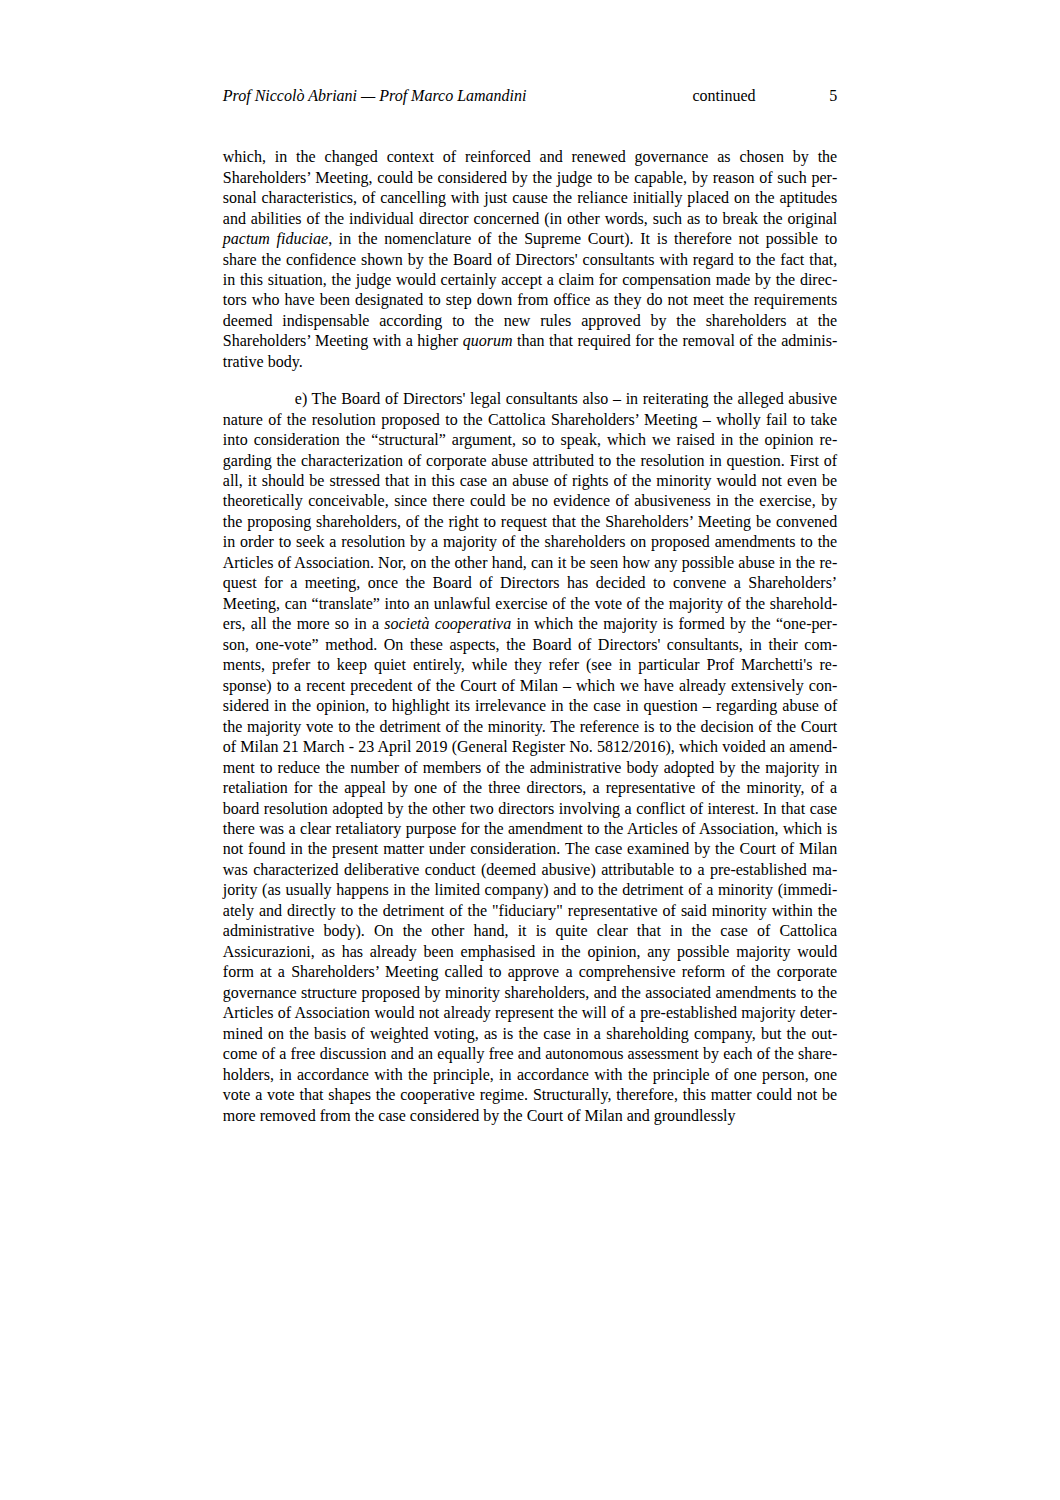Prof Niccolò Abriani — Prof Marco Lamandini continued 5
which, in the changed context of reinforced and renewed governance as chosen by the Shareholders’ Meeting, could be considered by the judge to be capable, by reason of such personal characteristics, of cancelling with just cause the reliance initially placed on the aptitudes and abilities of the individual director concerned (in other words, such as to break the original pactum fiduciae, in the nomenclature of the Supreme Court). It is therefore not possible to share the confidence shown by the Board of Directors' consultants with regard to the fact that, in this situation, the judge would certainly accept a claim for compensation made by the directors who have been designated to step down from office as they do not meet the requirements deemed indispensable according to the new rules approved by the shareholders at the Shareholders’ Meeting with a higher quorum than that required for the removal of the administrative body.
e) The Board of Directors' legal consultants also – in reiterating the alleged abusive nature of the resolution proposed to the Cattolica Shareholders’ Meeting – wholly fail to take into consideration the “structural” argument, so to speak, which we raised in the opinion regarding the characterization of corporate abuse attributed to the resolution in question. First of all, it should be stressed that in this case an abuse of rights of the minority would not even be theoretically conceivable, since there could be no evidence of abusiveness in the exercise, by the proposing shareholders, of the right to request that the Shareholders’ Meeting be convened in order to seek a resolution by a majority of the shareholders on proposed amendments to the Articles of Association. Nor, on the other hand, can it be seen how any possible abuse in the request for a meeting, once the Board of Directors has decided to convene a Shareholders’ Meeting, can “translate” into an unlawful exercise of the vote of the majority of the shareholders, all the more so in a società cooperativa in which the majority is formed by the “one-person, one-vote” method. On these aspects, the Board of Directors' consultants, in their comments, prefer to keep quiet entirely, while they refer (see in particular Prof Marchetti's response) to a recent precedent of the Court of Milan – which we have already extensively considered in the opinion, to highlight its irrelevance in the case in question – regarding abuse of the majority vote to the detriment of the minority. The reference is to the decision of the Court of Milan 21 March - 23 April 2019 (General Register No. 5812/2016), which voided an amendment to reduce the number of members of the administrative body adopted by the majority in retaliation for the appeal by one of the three directors, a representative of the minority, of a board resolution adopted by the other two directors involving a conflict of interest. In that case there was a clear retaliatory purpose for the amendment to the Articles of Association, which is not found in the present matter under consideration. The case examined by the Court of Milan was characterized deliberative conduct (deemed abusive) attributable to a pre-established majority (as usually happens in the limited company) and to the detriment of a minority (immediately and directly to the detriment of the "fiduciary" representative of said minority within the administrative body). On the other hand, it is quite clear that in the case of Cattolica Assicurazioni, as has already been emphasised in the opinion, any possible majority would form at a Shareholders’ Meeting called to approve a comprehensive reform of the corporate governance structure proposed by minority shareholders, and the associated amendments to the Articles of Association would not already represent the will of a pre-established majority determined on the basis of weighted voting, as is the case in a shareholding company, but the outcome of a free discussion and an equally free and autonomous assessment by each of the shareholders, in accordance with the principle, in accordance with the principle of one person, one vote a vote that shapes the cooperative regime. Structurally, therefore, this matter could not be more removed from the case considered by the Court of Milan and groundlessly